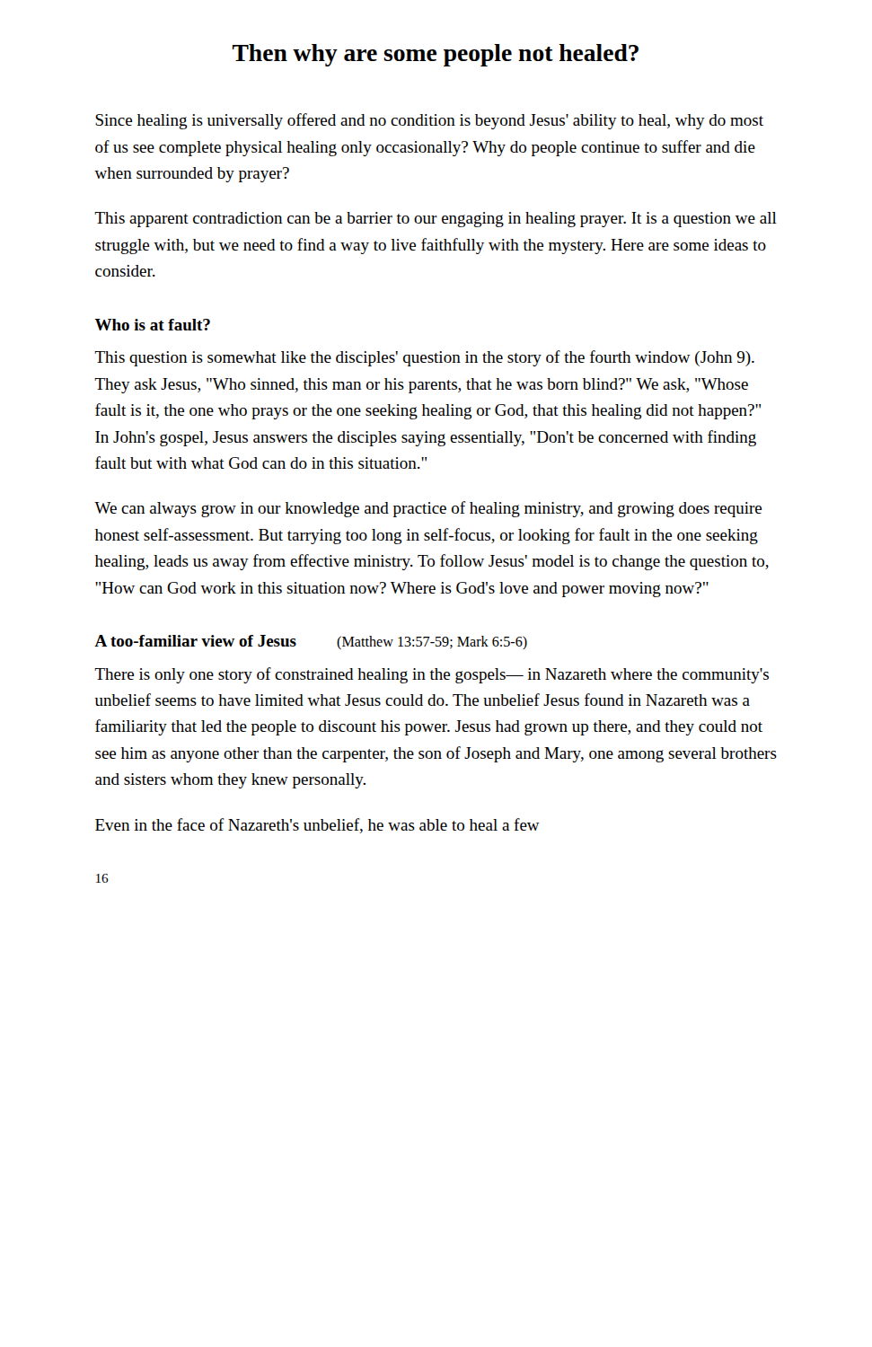Then why are some people not healed?
Since healing is universally offered and no condition is beyond Jesus' ability to heal, why do most of us see complete physical healing only occasionally? Why do people continue to suffer and die when surrounded by prayer?
This apparent contradiction can be a barrier to our engaging in healing prayer. It is a question we all struggle with, but we need to find a way to live faithfully with the mystery. Here are some ideas to consider.
Who is at fault?
This question is somewhat like the disciples' question in the story of the fourth window (John 9). They ask Jesus, "Who sinned, this man or his parents, that he was born blind?" We ask, "Whose fault is it, the one who prays or the one seeking healing or God, that this healing did not happen?" In John's gospel, Jesus answers the disciples saying essentially, "Don't be concerned with finding fault but with what God can do in this situation."
We can always grow in our knowledge and practice of healing ministry, and growing does require honest self-assessment. But tarrying too long in self-focus, or looking for fault in the one seeking healing, leads us away from effective ministry. To follow Jesus' model is to change the question to, "How can God work in this situation now? Where is God's love and power moving now?"
A too-familiar view of Jesus (Matthew 13:57-59; Mark 6:5-6)
There is only one story of constrained healing in the gospels— in Nazareth where the community's unbelief seems to have limited what Jesus could do. The unbelief Jesus found in Nazareth was a familiarity that led the people to discount his power. Jesus had grown up there, and they could not see him as anyone other than the carpenter, the son of Joseph and Mary, one among several brothers and sisters whom they knew personally.
Even in the face of Nazareth's unbelief, he was able to heal a few
16